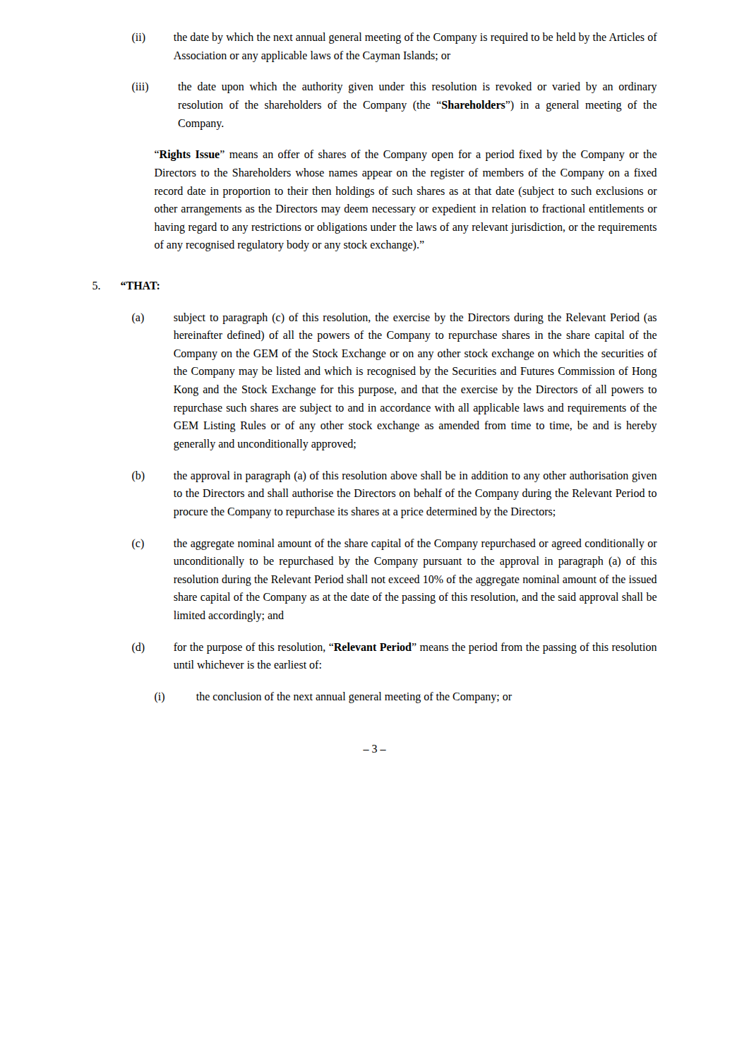(ii)
the date by which the next annual general meeting of the Company is required to be held by the Articles of Association or any applicable laws of the Cayman Islands; or
(iii)
the date upon which the authority given under this resolution is revoked or varied by an ordinary resolution of the shareholders of the Company (the “Shareholders”) in a general meeting of the Company.
“Rights Issue” means an offer of shares of the Company open for a period fixed by the Company or the Directors to the Shareholders whose names appear on the register of members of the Company on a fixed record date in proportion to their then holdings of such shares as at that date (subject to such exclusions or other arrangements as the Directors may deem necessary or expedient in relation to fractional entitlements or having regard to any restrictions or obligations under the laws of any relevant jurisdiction, or the requirements of any recognised regulatory body or any stock exchange).”
5.
“THAT:
(a)
subject to paragraph (c) of this resolution, the exercise by the Directors during the Relevant Period (as hereinafter defined) of all the powers of the Company to repurchase shares in the share capital of the Company on the GEM of the Stock Exchange or on any other stock exchange on which the securities of the Company may be listed and which is recognised by the Securities and Futures Commission of Hong Kong and the Stock Exchange for this purpose, and that the exercise by the Directors of all powers to repurchase such shares are subject to and in accordance with all applicable laws and requirements of the GEM Listing Rules or of any other stock exchange as amended from time to time, be and is hereby generally and unconditionally approved;
(b)
the approval in paragraph (a) of this resolution above shall be in addition to any other authorisation given to the Directors and shall authorise the Directors on behalf of the Company during the Relevant Period to procure the Company to repurchase its shares at a price determined by the Directors;
(c)
the aggregate nominal amount of the share capital of the Company repurchased or agreed conditionally or unconditionally to be repurchased by the Company pursuant to the approval in paragraph (a) of this resolution during the Relevant Period shall not exceed 10% of the aggregate nominal amount of the issued share capital of the Company as at the date of the passing of this resolution, and the said approval shall be limited accordingly; and
(d)
for the purpose of this resolution, “Relevant Period” means the period from the passing of this resolution until whichever is the earliest of:
(i)
the conclusion of the next annual general meeting of the Company; or
– 3 –